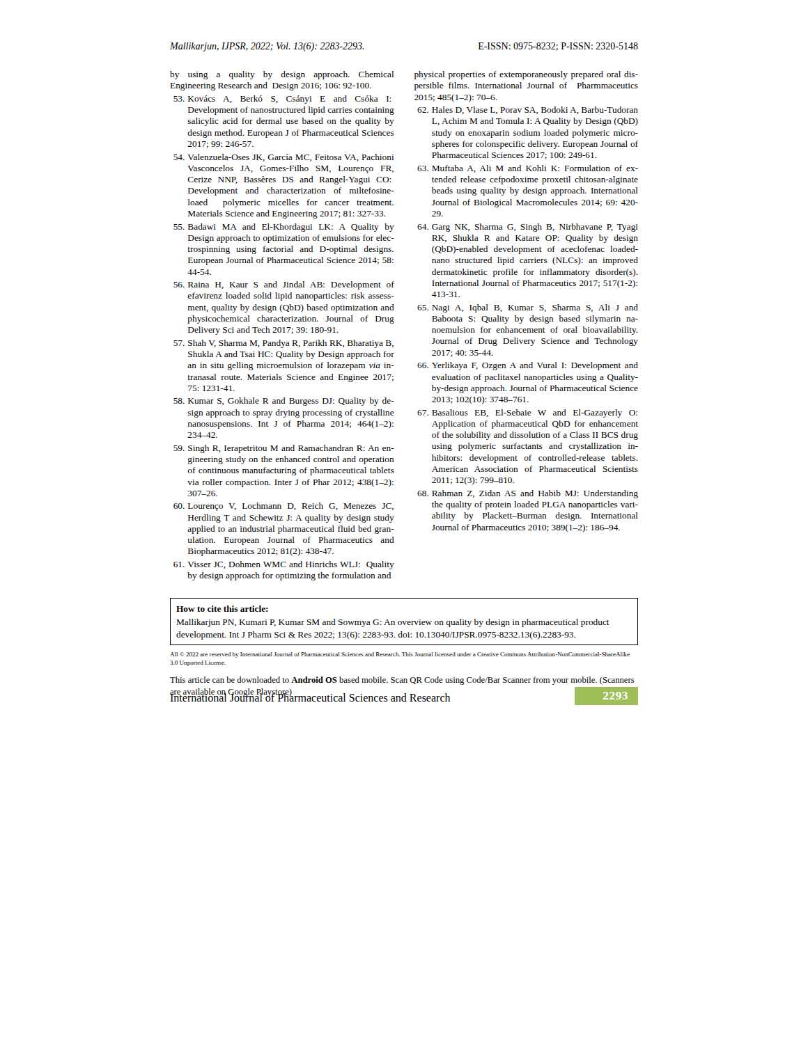Mallikarjun, IJPSR, 2022; Vol. 13(6): 2283-2293.
E-ISSN: 0975-8232; P-ISSN: 2320-5148
by using a quality by design approach. Chemical Engineering Research and Design 2016; 106: 92-100.
53. Kovács A, Berkó S, Csányi E and Csóka I: Development of nanostructured lipid carries containing salicylic acid for dermal use based on the quality by design method. European J of Pharmaceutical Sciences 2017; 99: 246-57.
54. Valenzuela-Oses JK, García MC, Feitosa VA, Pachioni Vasconcelos JA, Gomes-Filho SM, Lourenço FR, Cerize NNP, Bassères DS and Rangel-Yagui CO: Development and characterization of miltefosine-loaed polymeric micelles for cancer treatment. Materials Science and Engineering 2017; 81: 327-33.
55. Badawi MA and El-Khordagui LK: A Quality by Design approach to optimization of emulsions for electrospinning using factorial and D-optimal designs. European Journal of Pharmaceutical Science 2014; 58: 44-54.
56. Raina H, Kaur S and Jindal AB: Development of efavirenz loaded solid lipid nanoparticles: risk assessment, quality by design (QbD) based optimization and physicochemical characterization. Journal of Drug Delivery Sci and Tech 2017; 39: 180-91.
57. Shah V, Sharma M, Pandya R, Parikh RK, Bharatiya B, Shukla A and Tsai HC: Quality by Design approach for an in situ gelling microemulsion of lorazepam via intranasal route. Materials Science and Enginee 2017; 75: 1231-41.
58. Kumar S, Gokhale R and Burgess DJ: Quality by design approach to spray drying processing of crystalline nanosuspensions. Int J of Pharma 2014; 464(1–2): 234–42.
59. Singh R, Ierapetritou M and Ramachandran R: An engineering study on the enhanced control and operation of continuous manufacturing of pharmaceutical tablets via roller compaction. Inter J of Phar 2012; 438(1–2): 307–26.
60. Lourenço V, Lochmann D, Reich G, Menezes JC, Herdling T and Schewitz J: A quality by design study applied to an industrial pharmaceutical fluid bed granulation. European Journal of Pharmaceutics and Biopharmaceutics 2012; 81(2): 438-47.
61. Visser JC, Dohmen WMC and Hinrichs WLJ: Quality by design approach for optimizing the formulation and
physical properties of extemporaneously prepared oral dispersible films. International Journal of Pharmmaceutics 2015; 485(1–2): 70–6.
62. Hales D, Vlase L, Porav SA, Bodoki A, Barbu-Tudoran L, Achim M and Tomula I: A Quality by Design (QbD) study on enoxaparin sodium loaded polymeric microspheres for colonspecific delivery. European Journal of Pharmaceutical Sciences 2017; 100: 249-61.
63. Muftaba A, Ali M and Kohli K: Formulation of extended release cefpodoxime proxetil chitosan-alginate beads using quality by design approach. International Journal of Biological Macromolecules 2014; 69: 420-29.
64. Garg NK, Sharma G, Singh B, Nirbhavane P, Tyagi RK, Shukla R and Katare OP: Quality by design (QbD)-enabled development of aceclofenac loaded-nano structured lipid carriers (NLCs): an improved dermatokinetic profile for inflammatory disorder(s). International Journal of Pharmaceutics 2017; 517(1-2): 413-31.
65. Nagi A, Iqbal B, Kumar S, Sharma S, Ali J and Baboota S: Quality by design based silymarin nanoemulsion for enhancement of oral bioavailability. Journal of Drug Delivery Science and Technology 2017; 40: 35-44.
66. Yerlikaya F, Ozgen A and Vural I: Development and evaluation of paclitaxel nanoparticles using a Quality-by-design approach. Journal of Pharmaceutical Science 2013; 102(10): 3748–761.
67. Basalious EB, El-Sebaie W and El-Gazayerly O: Application of pharmaceutical QbD for enhancement of the solubility and dissolution of a Class II BCS drug using polymeric surfactants and crystallization inhibitors: development of controlled-release tablets. American Association of Pharmaceutical Scientists 2011; 12(3): 799–810.
68. Rahman Z, Zidan AS and Habib MJ: Understanding the quality of protein loaded PLGA nanoparticles variability by Plackett–Burman design. International Journal of Pharmaceutics 2010; 389(1–2): 186–94.
How to cite this article:
Mallikarjun PN, Kumari P, Kumar SM and Sowmya G: An overview on quality by design in pharmaceutical product development. Int J Pharm Sci & Res 2022; 13(6): 2283-93. doi: 10.13040/IJPSR.0975-8232.13(6).2283-93.
All © 2022 are reserved by International Journal of Pharmaceutical Sciences and Research. This Journal licensed under a Creative Commons Attribution-NonCommercial-ShareAlike 3.0 Unported License.
This article can be downloaded to Android OS based mobile. Scan QR Code using Code/Bar Scanner from your mobile. (Scanners are available on Google Playstore)
International Journal of Pharmaceutical Sciences and Research
2293